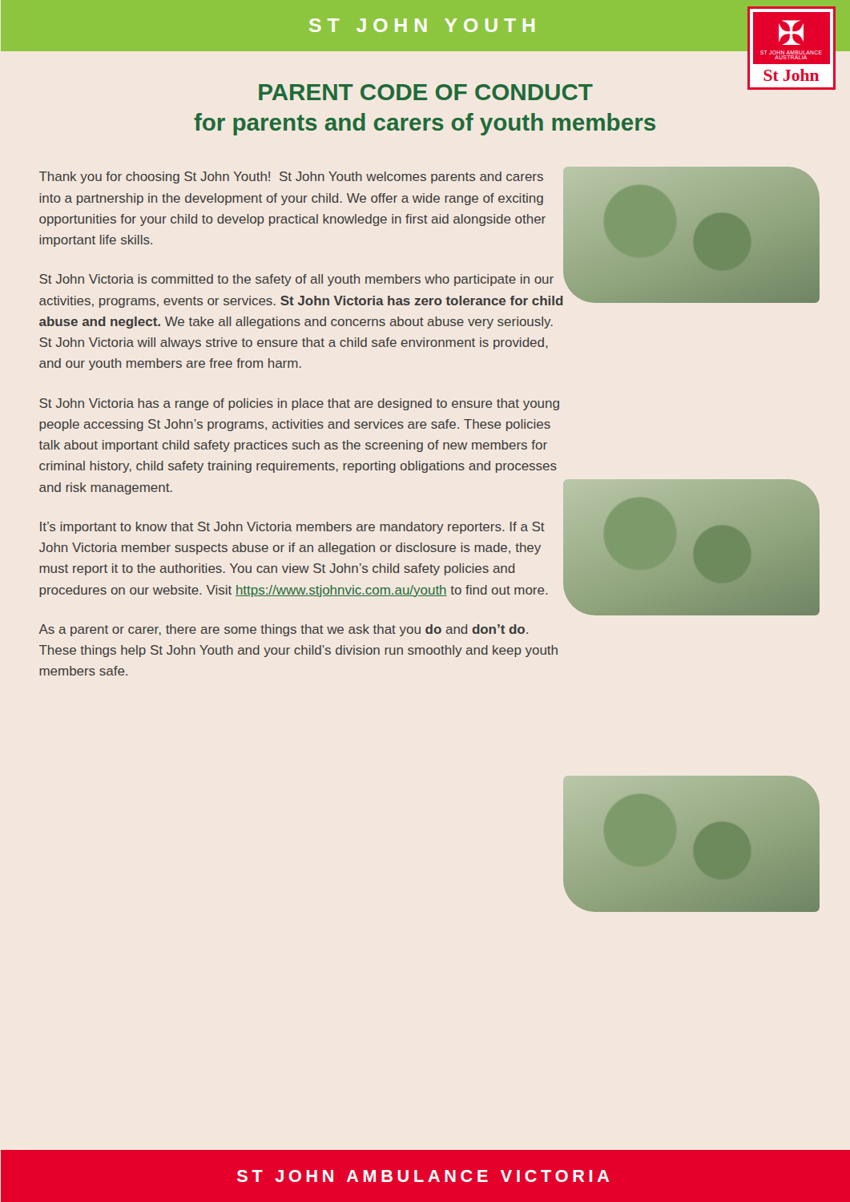St John Youth
✠ST JOHN AMBULANCE AUSTRALIA
St John
PARENT CODE OF CONDUCT
for parents and carers of youth members
Thank you for choosing St John Youth! St John Youth welcomes parents and carers into a partnership in the development of your child. We offer a wide range of exciting opportunities for your child to develop practical knowledge in first aid alongside other important life skills.
St John Victoria is committed to the safety of all youth members who participate in our activities, programs, events or services. St John Victoria has zero tolerance for child abuse and neglect. We take all allegations and concerns about abuse very seriously. St John Victoria will always strive to ensure that a child safe environment is provided, and our youth members are free from harm.
St John Victoria has a range of policies in place that are designed to ensure that young people accessing St John’s programs, activities and services are safe. These policies talk about important child safety practices such as the screening of new members for criminal history, child safety training requirements, reporting obligations and processes and risk management.
It’s important to know that St John Victoria members are mandatory reporters. If a St John Victoria member suspects abuse or if an allegation or disclosure is made, they must report it to the authorities. You can view St John’s child safety policies and procedures on our website. Visit https://www.stjohnvic.com.au/youth to find out more.
As a parent or carer, there are some things that we ask that you do and don’t do. These things help St John Youth and your child’s division run smoothly and keep youth members safe.
St John Ambulance Victoria